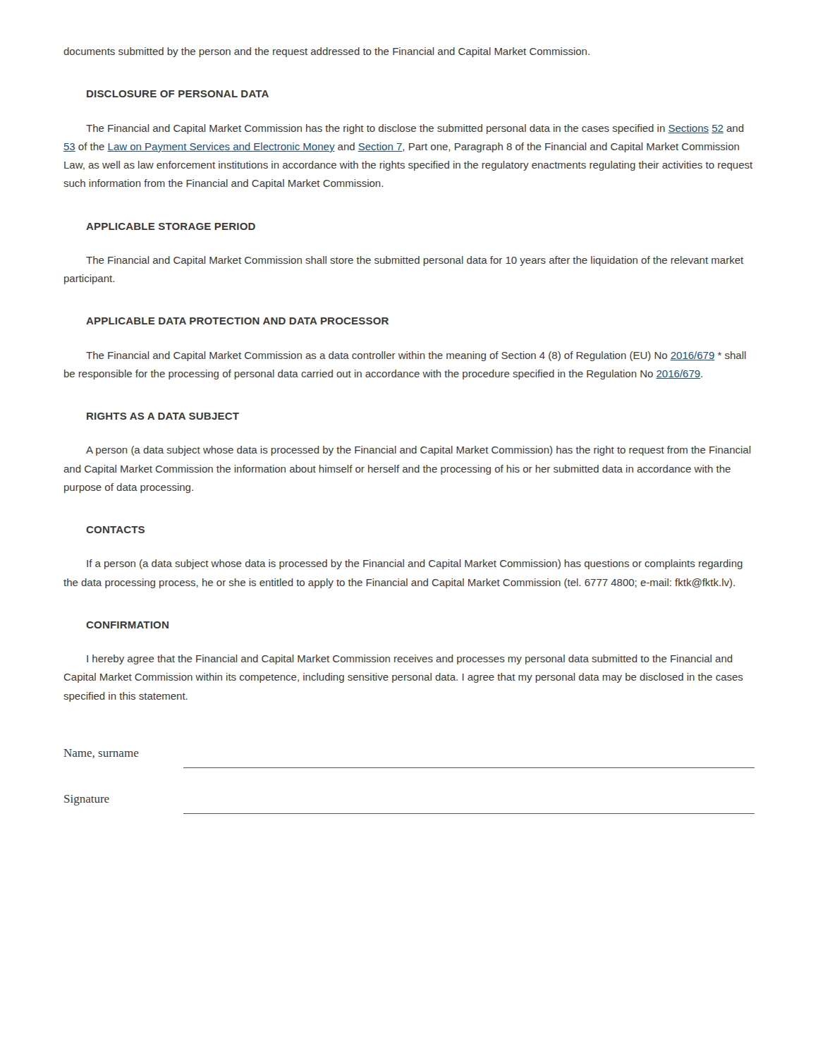documents submitted by the person and the request addressed to the Financial and Capital Market Commission.
DISCLOSURE OF PERSONAL DATA
The Financial and Capital Market Commission has the right to disclose the submitted personal data in the cases specified in Sections 52 and 53 of the Law on Payment Services and Electronic Money and Section 7, Part one, Paragraph 8 of the Financial and Capital Market Commission Law, as well as law enforcement institutions in accordance with the rights specified in the regulatory enactments regulating their activities to request such information from the Financial and Capital Market Commission.
APPLICABLE STORAGE PERIOD
The Financial and Capital Market Commission shall store the submitted personal data for 10 years after the liquidation of the relevant market participant.
APPLICABLE DATA PROTECTION AND DATA PROCESSOR
The Financial and Capital Market Commission as a data controller within the meaning of Section 4 (8) of Regulation (EU) No 2016/679 * shall be responsible for the processing of personal data carried out in accordance with the procedure specified in the Regulation No 2016/679.
RIGHTS AS A DATA SUBJECT
A person (a data subject whose data is processed by the Financial and Capital Market Commission) has the right to request from the Financial and Capital Market Commission the information about himself or herself and the processing of his or her submitted data in accordance with the purpose of data processing.
CONTACTS
If a person (a data subject whose data is processed by the Financial and Capital Market Commission) has questions or complaints regarding the data processing process, he or she is entitled to apply to the Financial and Capital Market Commission (tel. 6777 4800; e-mail: fktk@fktk.lv).
CONFIRMATION
I hereby agree that the Financial and Capital Market Commission receives and processes my personal data submitted to the Financial and Capital Market Commission within its competence, including sensitive personal data. I agree that my personal data may be disclosed in the cases specified in this statement.
| Name, surname | |
| Signature | |